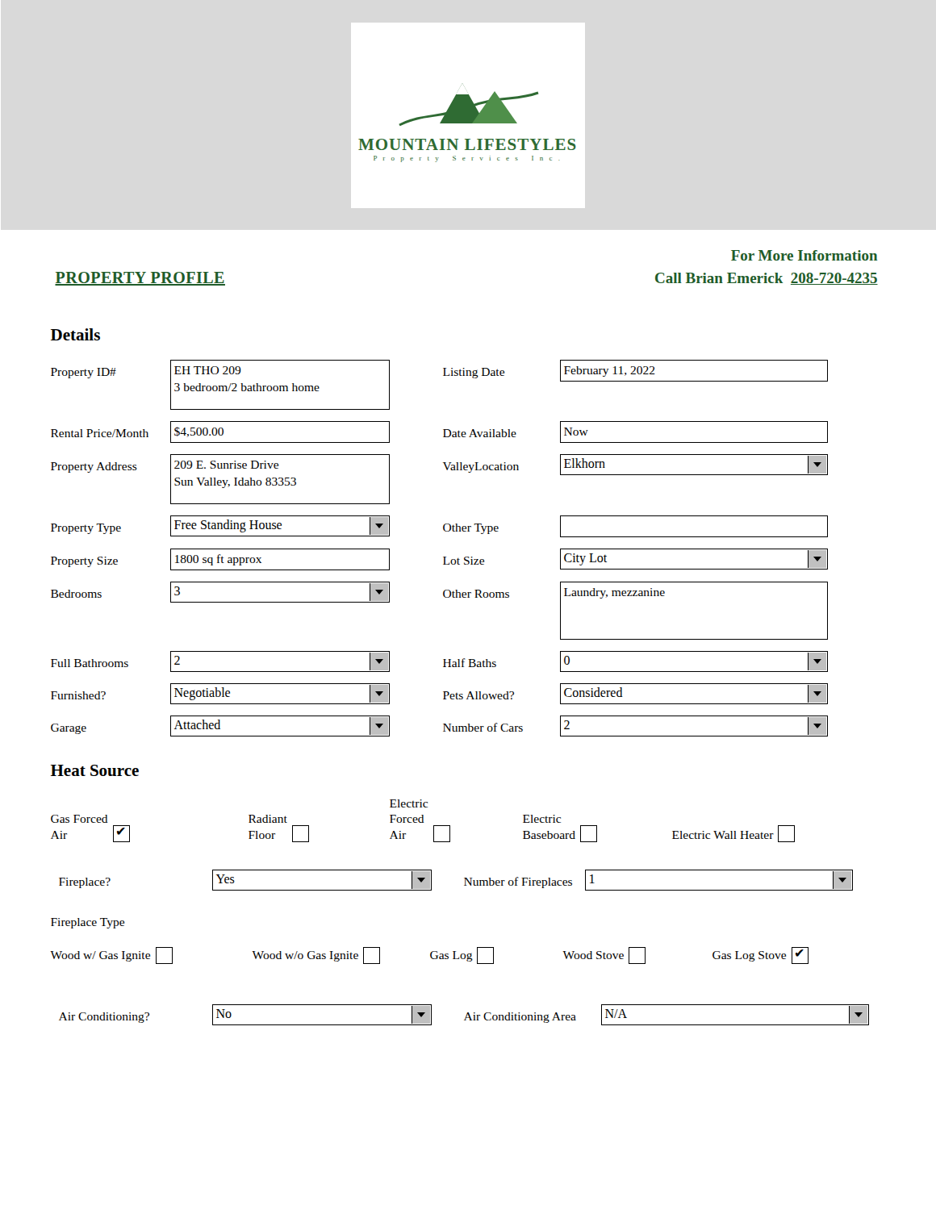MOUNTAIN LIFESTYLES
P r o p e r t y S e r v i c e s I n c .
For More Information
Call Brian Emerick 208-720-4235
PROPERTY PROFILE
Details
Property ID#
EH THO 209
3 bedroom/2 bathroom home
Listing Date
February 11, 2022
Rental Price/Month
$4,500.00
Date Available
Now
Property Address
209 E. Sunrise Drive
Sun Valley, Idaho 83353
ValleyLocation
Elkhorn
Property Type
Free Standing House
Other Type
Property Size
1800 sq ft approx
Lot Size
City Lot
Bedrooms
3
Other Rooms
Laundry, mezzanine
Full Bathrooms
2
Half Baths
0
Furnished?
Negotiable
Pets Allowed?
Considered
Garage
Attached
Number of Cars
2
Heat Source
Gas Forced
Air
Radiant
Floor
Electric
Forced
Air
Electric
Baseboard
Electric Wall Heater
Fireplace?
Yes
Number of Fireplaces
1
Fireplace Type
Wood w/ Gas Ignite
Wood w/o Gas Ignite
Gas Log
Wood Stove
Gas Log Stove
Air Conditioning?
No
Air Conditioning Area
N/A